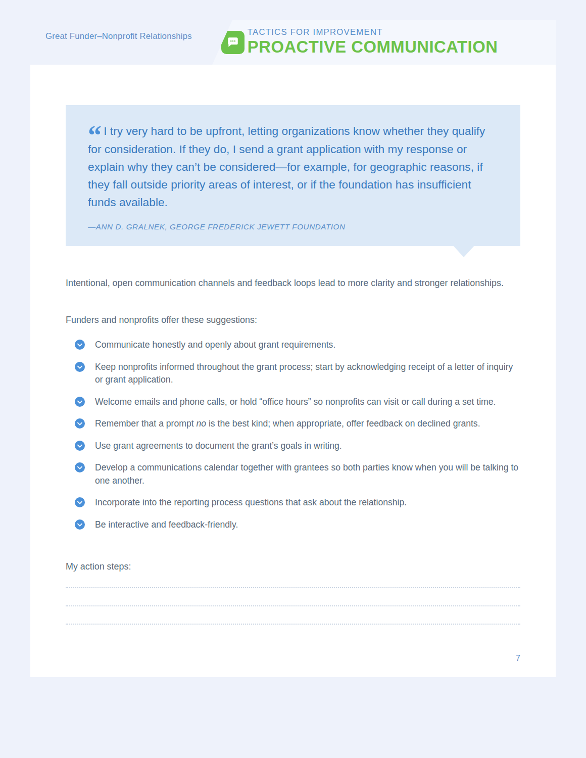Great Funder–Nonprofit Relationships
Tactics for Improvement
Proactive Communication
“I try very hard to be upfront, letting organizations know whether they qualify for consideration. If they do, I send a grant application with my response or explain why they can’t be considered—for example, for geographic reasons, if they fall outside priority areas of interest, or if the foundation has insufficient funds available.
—Ann D. Gralnek, George Frederick Jewett Foundation
Intentional, open communication channels and feedback loops lead to more clarity and stronger relationships.
Funders and nonprofits offer these suggestions:
Communicate honestly and openly about grant requirements.
Keep nonprofits informed throughout the grant process; start by acknowledging receipt of a letter of inquiry or grant application.
Welcome emails and phone calls, or hold “office hours” so nonprofits can visit or call during a set time.
Remember that a prompt no is the best kind; when appropriate, offer feedback on declined grants.
Use grant agreements to document the grant’s goals in writing.
Develop a communications calendar together with grantees so both parties know when you will be talking to one another.
Incorporate into the reporting process questions that ask about the relationship.
Be interactive and feedback-friendly.
My action steps:
7